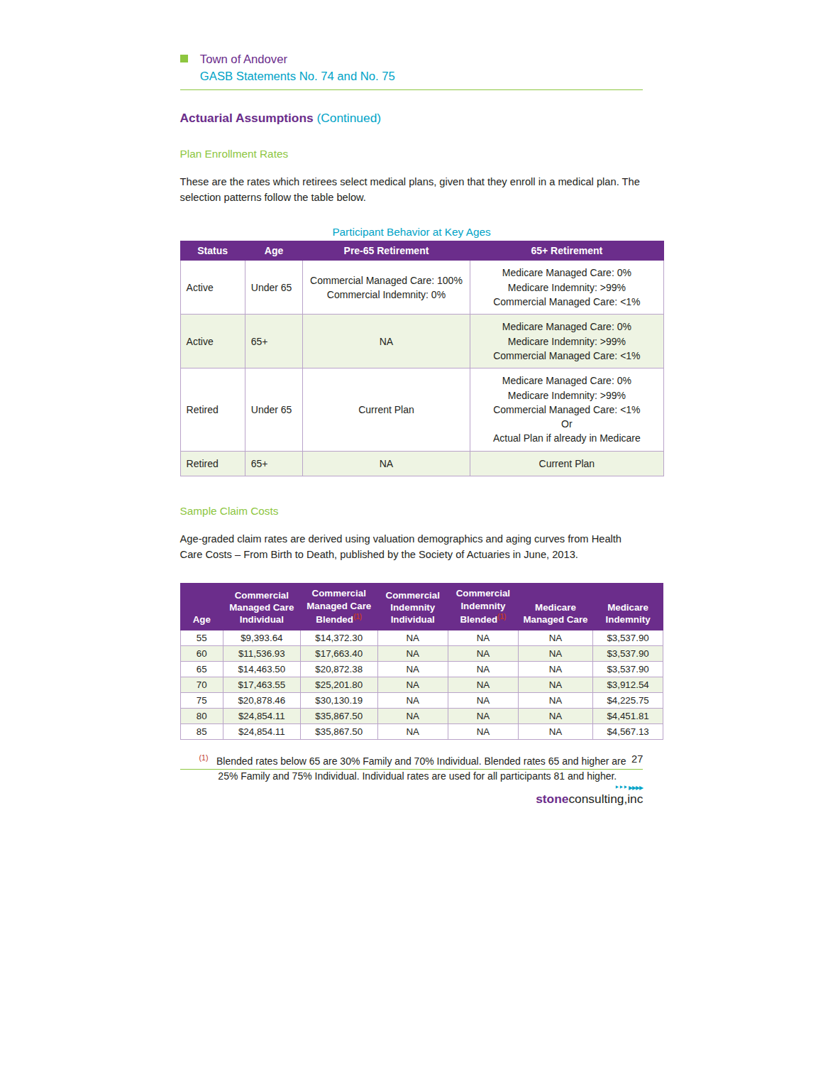Town of Andover
GASB Statements No. 74 and No. 75
Actuarial Assumptions (Continued)
Plan Enrollment Rates
These are the rates which retirees select medical plans, given that they enroll in a medical plan. The selection patterns follow the table below.
Participant Behavior at Key Ages
| Status | Age | Pre-65 Retirement | 65+ Retirement |
| --- | --- | --- | --- |
| Active | Under 65 | Commercial Managed Care: 100% Commercial Indemnity: 0% | Medicare Managed Care: 0% Medicare Indemnity: >99% Commercial Managed Care: <1% |
| Active | 65+ | NA | Medicare Managed Care: 0% Medicare Indemnity: >99% Commercial Managed Care: <1% |
| Retired | Under 65 | Current Plan | Medicare Managed Care: 0% Medicare Indemnity: >99% Commercial Managed Care: <1% Or Actual Plan if already in Medicare |
| Retired | 65+ | NA | Current Plan |
Sample Claim Costs
Age-graded claim rates are derived using valuation demographics and aging curves from Health Care Costs – From Birth to Death, published by the Society of Actuaries in June, 2013.
| Age | Commercial Managed Care Individual | Commercial Managed Care Blended (1) | Commercial Indemnity Individual | Commercial Indemnity Blended (1) | Medicare Managed Care | Medicare Indemnity |
| --- | --- | --- | --- | --- | --- | --- |
| 55 | $9,393.64 | $14,372.30 | NA | NA | NA | $3,537.90 |
| 60 | $11,536.93 | $17,663.40 | NA | NA | NA | $3,537.90 |
| 65 | $14,463.50 | $20,872.38 | NA | NA | NA | $3,537.90 |
| 70 | $17,463.55 | $25,201.80 | NA | NA | NA | $3,912.54 |
| 75 | $20,878.46 | $30,130.19 | NA | NA | NA | $4,225.75 |
| 80 | $24,854.11 | $35,867.50 | NA | NA | NA | $4,451.81 |
| 85 | $24,854.11 | $35,867.50 | NA | NA | NA | $4,567.13 |
(1) Blended rates below 65 are 30% Family and 70% Individual. Blended rates 65 and higher are 25% Family and 75% Individual. Individual rates are used for all participants 81 and higher.
27
‣‣‣ ▸▸▸▸ stone consulting,inc